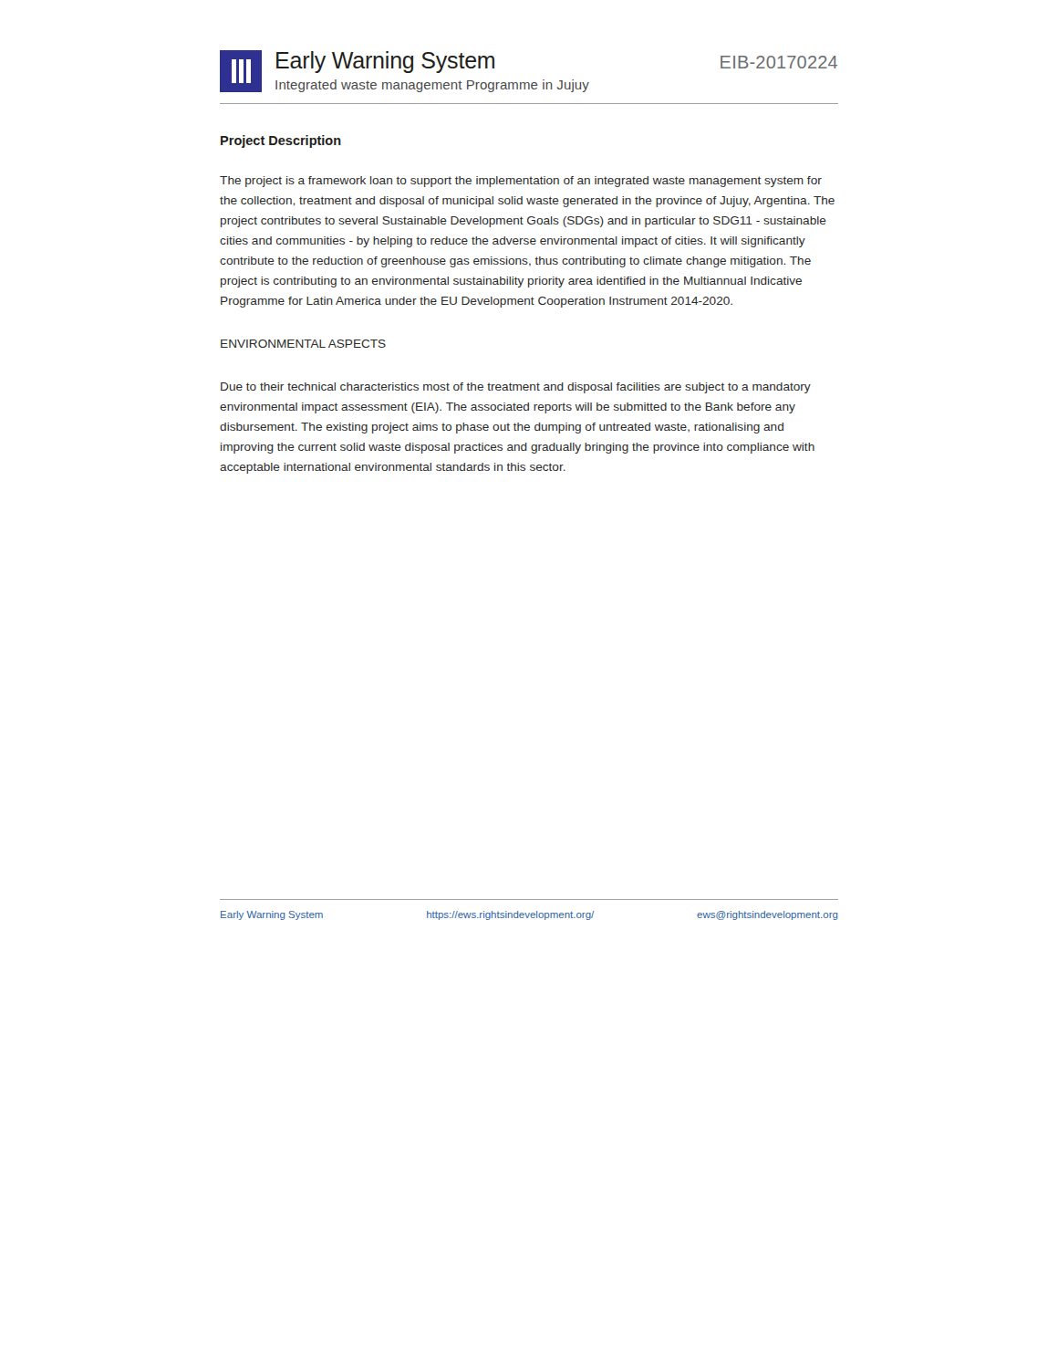Early Warning System
Integrated waste management Programme in Jujuy
EIB-20170224
Project Description
The project is a framework loan to support the implementation of an integrated waste management system for the collection, treatment and disposal of municipal solid waste generated in the province of Jujuy, Argentina. The project contributes to several Sustainable Development Goals (SDGs) and in particular to SDG11 - sustainable cities and communities - by helping to reduce the adverse environmental impact of cities. It will significantly contribute to the reduction of greenhouse gas emissions, thus contributing to climate change mitigation. The project is contributing to an environmental sustainability priority area identified in the Multiannual Indicative Programme for Latin America under the EU Development Cooperation Instrument 2014-2020.
ENVIRONMENTAL ASPECTS
Due to their technical characteristics most of the treatment and disposal facilities are subject to a mandatory environmental impact assessment (EIA). The associated reports will be submitted to the Bank before any disbursement. The existing project aims to phase out the dumping of untreated waste, rationalising and improving the current solid waste disposal practices and gradually bringing the province into compliance with acceptable international environmental standards in this sector.
Early Warning System
https://ews.rightsindevelopment.org/
ews@rightsindevelopment.org